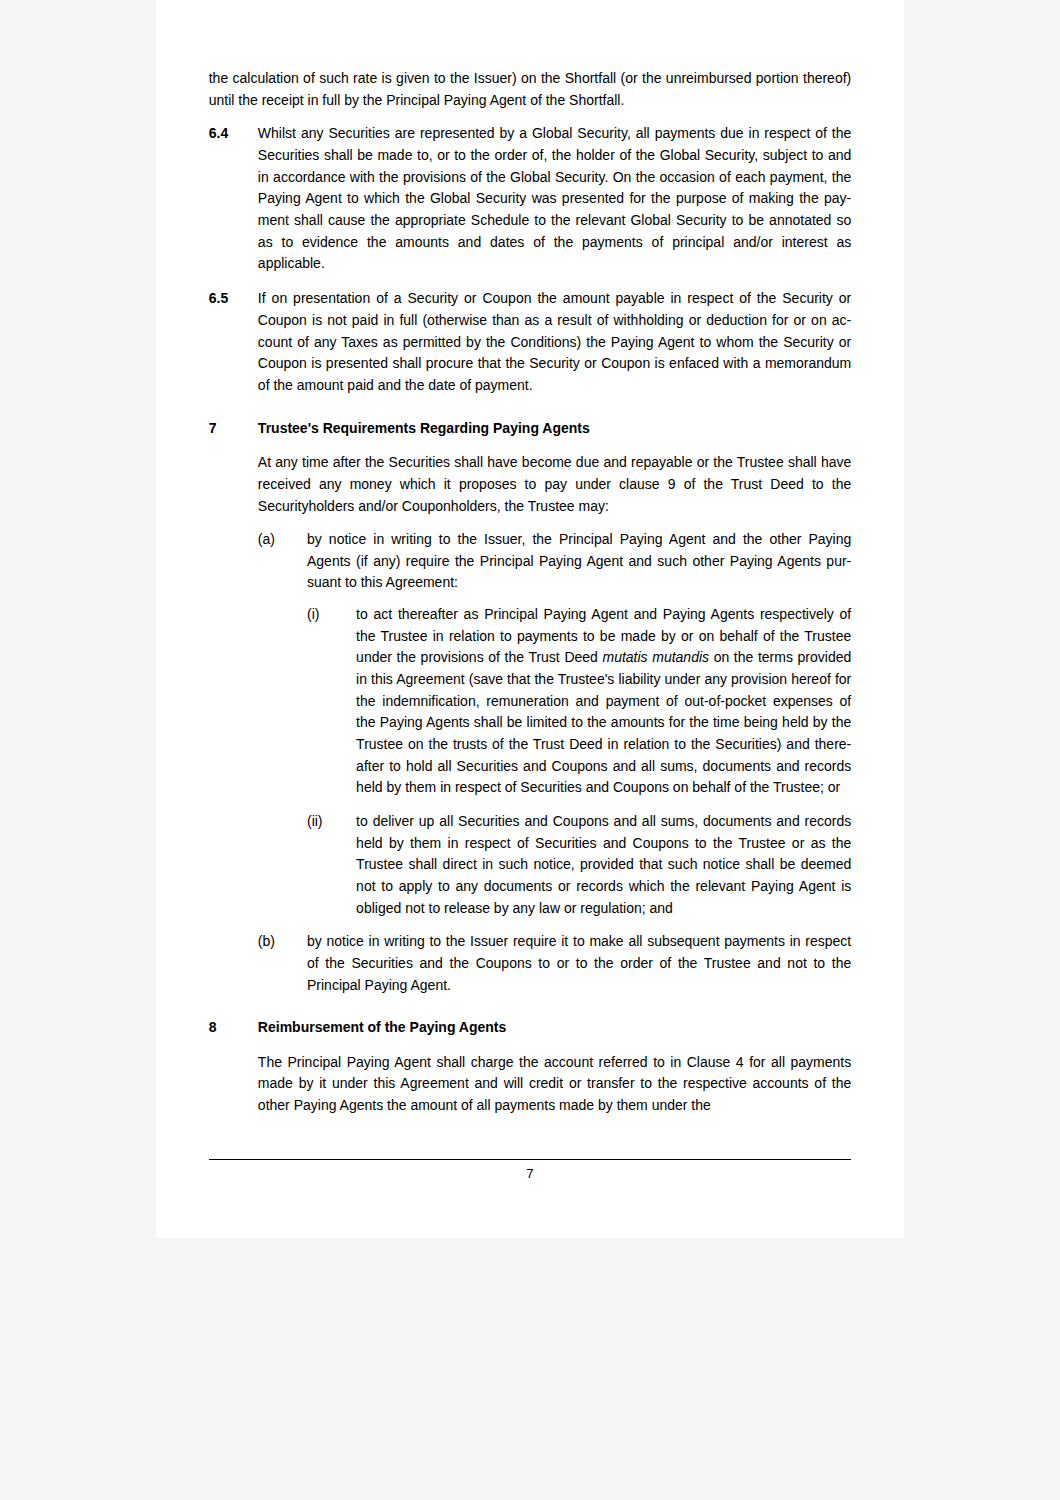the calculation of such rate is given to the Issuer) on the Shortfall (or the unreimbursed portion thereof) until the receipt in full by the Principal Paying Agent of the Shortfall.
6.4
Whilst any Securities are represented by a Global Security, all payments due in respect of the Securities shall be made to, or to the order of, the holder of the Global Security, subject to and in accordance with the provisions of the Global Security. On the occasion of each payment, the Paying Agent to which the Global Security was presented for the purpose of making the payment shall cause the appropriate Schedule to the relevant Global Security to be annotated so as to evidence the amounts and dates of the payments of principal and/or interest as applicable.
6.5
If on presentation of a Security or Coupon the amount payable in respect of the Security or Coupon is not paid in full (otherwise than as a result of withholding or deduction for or on account of any Taxes as permitted by the Conditions) the Paying Agent to whom the Security or Coupon is presented shall procure that the Security or Coupon is enfaced with a memorandum of the amount paid and the date of payment.
7 Trustee's Requirements Regarding Paying Agents
At any time after the Securities shall have become due and repayable or the Trustee shall have received any money which it proposes to pay under clause 9 of the Trust Deed to the Securityholders and/or Couponholders, the Trustee may:
(a)
by notice in writing to the Issuer, the Principal Paying Agent and the other Paying Agents (if any) require the Principal Paying Agent and such other Paying Agents pursuant to this Agreement:
(i)
to act thereafter as Principal Paying Agent and Paying Agents respectively of the Trustee in relation to payments to be made by or on behalf of the Trustee under the provisions of the Trust Deed mutatis mutandis on the terms provided in this Agreement (save that the Trustee's liability under any provision hereof for the indemnification, remuneration and payment of out-of-pocket expenses of the Paying Agents shall be limited to the amounts for the time being held by the Trustee on the trusts of the Trust Deed in relation to the Securities) and thereafter to hold all Securities and Coupons and all sums, documents and records held by them in respect of Securities and Coupons on behalf of the Trustee; or
(ii)
to deliver up all Securities and Coupons and all sums, documents and records held by them in respect of Securities and Coupons to the Trustee or as the Trustee shall direct in such notice, provided that such notice shall be deemed not to apply to any documents or records which the relevant Paying Agent is obliged not to release by any law or regulation; and
(b)
by notice in writing to the Issuer require it to make all subsequent payments in respect of the Securities and the Coupons to or to the order of the Trustee and not to the Principal Paying Agent.
8 Reimbursement of the Paying Agents
The Principal Paying Agent shall charge the account referred to in Clause 4 for all payments made by it under this Agreement and will credit or transfer to the respective accounts of the other Paying Agents the amount of all payments made by them under the
7